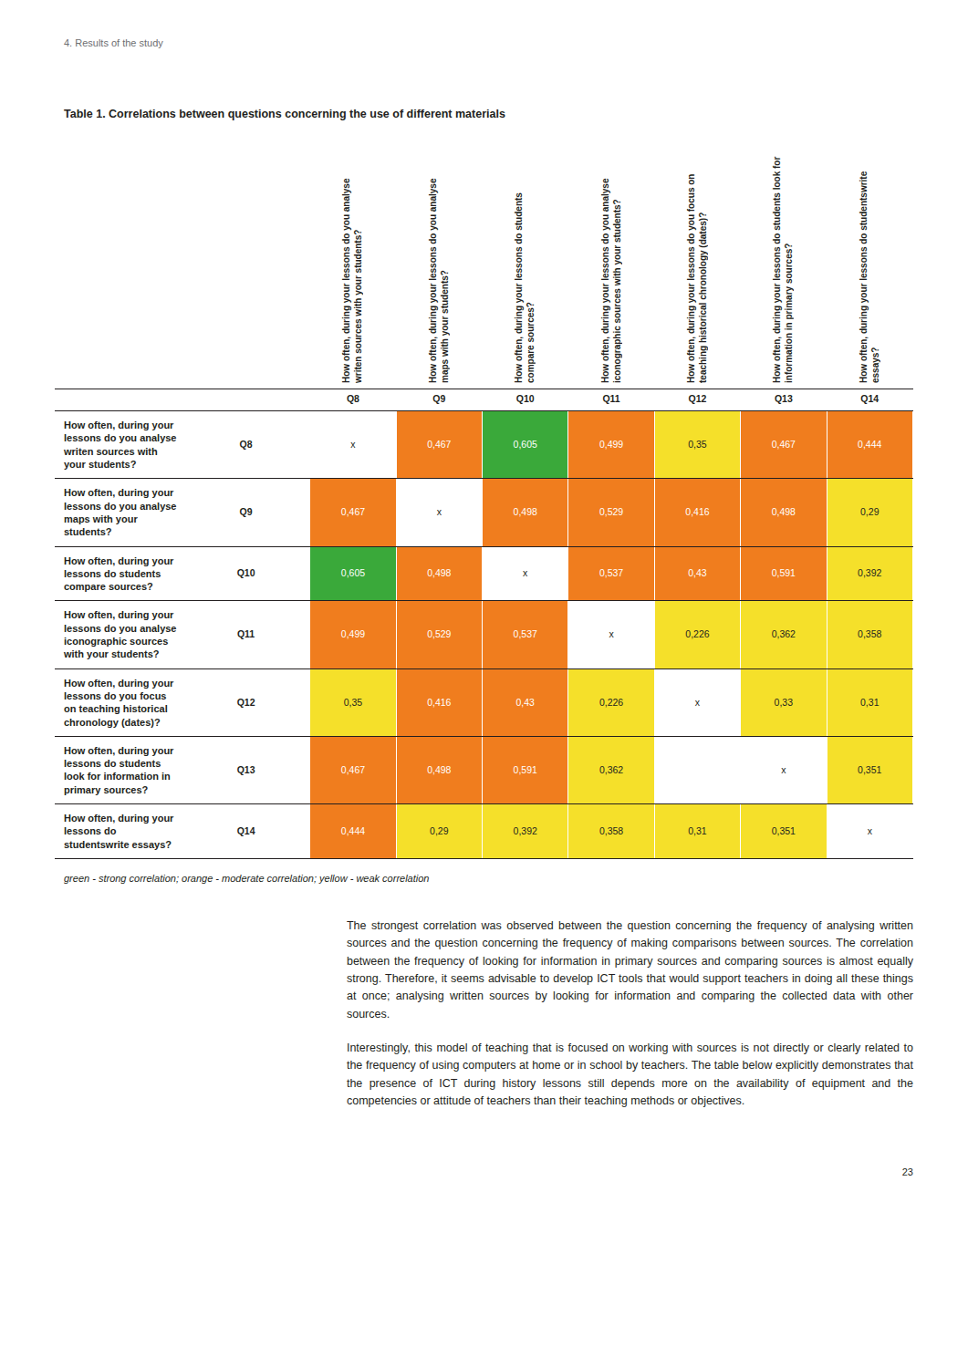4. Results of the study
Table 1. Correlations between questions concerning the use of different materials
| | How often, during your lessons do you analyse writen sources with your students? | How often, during your lessons do you analyse maps with your students? | How often, during your lessons do students compare sources? | How often, during your lessons do you analyse iconographic sources with your students? | How often, during your lessons do you focus on teaching historical chronology (dates)? | How often, during your lessons do students look for information in primary sources? | How often, during your lessons do studentswrite essays? |
| --- | --- | --- | --- | --- | --- | --- | --- |
| | Q8 | Q9 | Q10 | Q11 | Q12 | Q13 | Q14 |
| How often, during your lessons do you analyse writen sources with your students? | Q8 | x | 0,467 | 0,605 | 0,499 | 0,35 | 0,467 | 0,444 |
| How often, during your lessons do you analyse maps with your students? | Q9 | 0,467 | x | 0,498 | 0,529 | 0,416 | 0,498 | 0,29 |
| How often, during your lessons do students compare sources? | Q10 | 0,605 | 0,498 | x | 0,537 | 0,43 | 0,591 | 0,392 |
| How often, during your lessons do you analyse iconographic sources with your students? | Q11 | 0,499 | 0,529 | 0,537 | x | 0,226 | 0,362 | 0,358 |
| How often, during your lessons do you focus on teaching historical chronology (dates)? | Q12 | 0,35 | 0,416 | 0,43 | 0,226 | x | 0,33 | 0,31 |
| How often, during your lessons do students look for information in primary sources? | Q13 | 0,467 | 0,498 | 0,591 | 0,362 | | x | 0,351 |
| How often, during your lessons do studentswrite essays? | Q14 | 0,444 | 0,29 | 0,392 | 0,358 | 0,31 | 0,351 | x |
green - strong correlation; orange - moderate correlation; yellow - weak correlation
The strongest correlation was observed between the question concerning the frequency of analysing written sources and the question concerning the frequency of making comparisons between sources. The correlation between the frequency of looking for information in primary sources and comparing sources is almost equally strong. Therefore, it seems advisable to develop ICT tools that would support teachers in doing all these things at once; analysing written sources by looking for information and comparing the collected data with other sources.
Interestingly, this model of teaching that is focused on working with sources is not directly or clearly related to the frequency of using computers at home or in school by teachers. The table below explicitly demonstrates that the presence of ICT during history lessons still depends more on the availability of equipment and the competencies or attitude of teachers than their teaching methods or objectives.
23